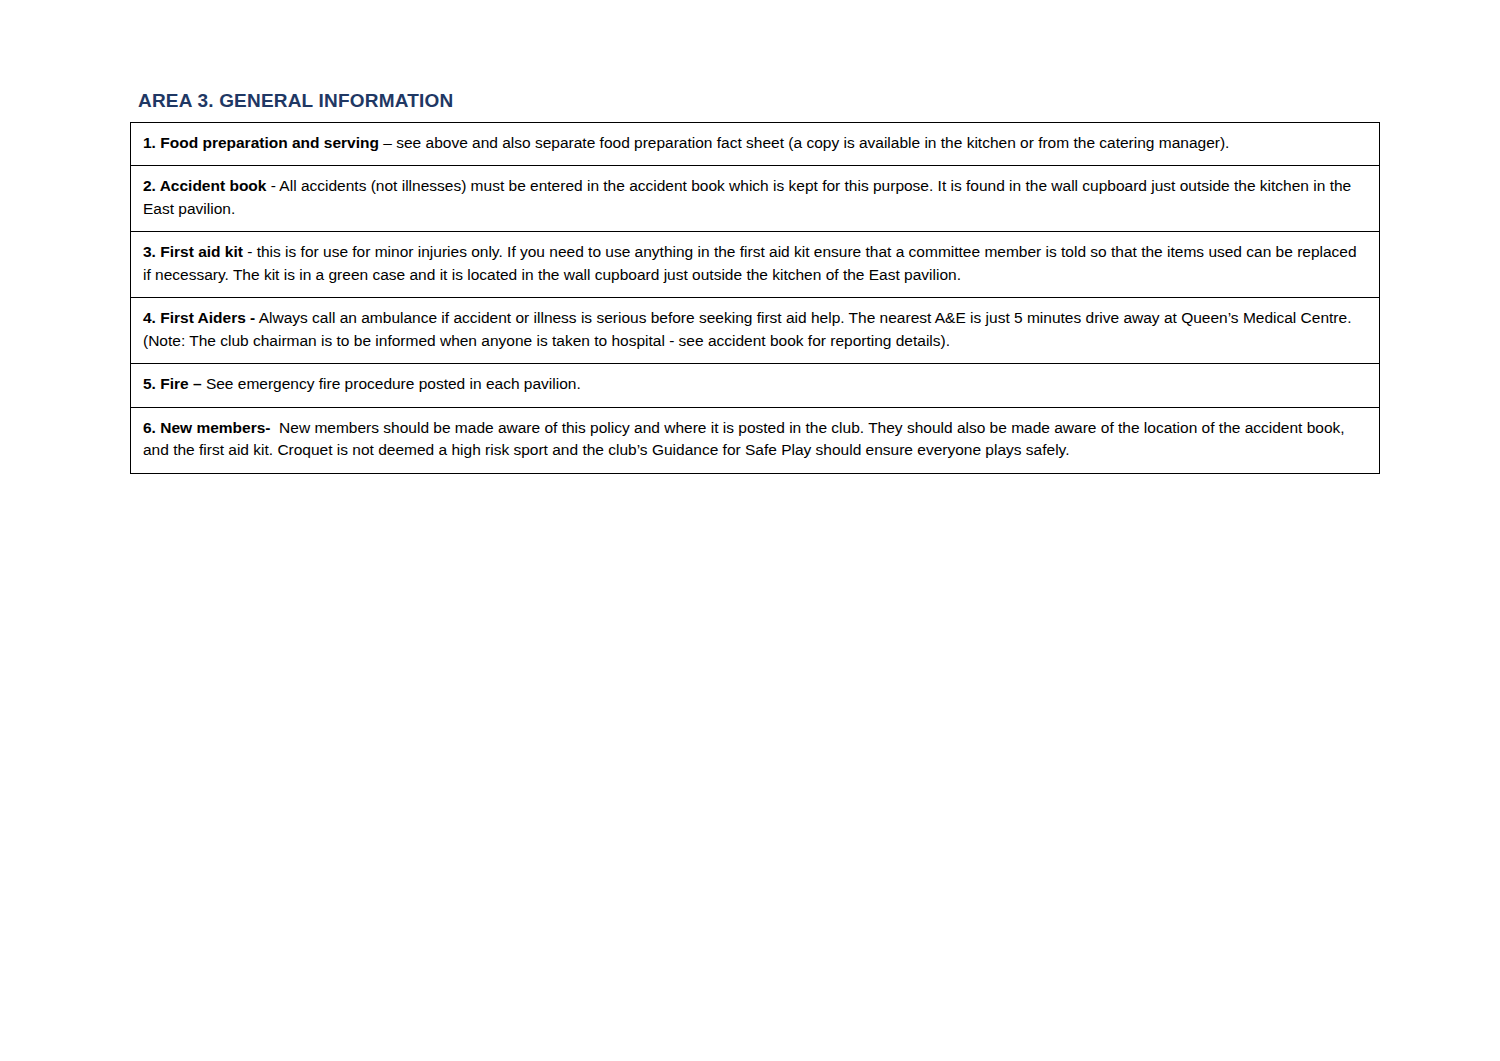AREA 3. GENERAL INFORMATION
| 1. Food preparation and serving – see above and also separate food preparation fact sheet (a copy is available in the kitchen or from the catering manager). |
| 2. Accident book - All accidents (not illnesses) must be entered in the accident book which is kept for this purpose. It is found in the wall cupboard just outside the kitchen in the East pavilion. |
| 3. First aid kit - this is for use for minor injuries only. If you need to use anything in the first aid kit ensure that a committee member is told so that the items used can be replaced if necessary. The kit is in a green case and it is located in the wall cupboard just outside the kitchen of the East pavilion. |
| 4. First Aiders - Always call an ambulance if accident or illness is serious before seeking first aid help. The nearest A&E is just 5 minutes drive away at Queen’s Medical Centre. (Note: The club chairman is to be informed when anyone is taken to hospital - see accident book for reporting details). |
| 5. Fire – See emergency fire procedure posted in each pavilion. |
| 6. New members- New members should be made aware of this policy and where it is posted in the club. They should also be made aware of the location of the accident book, and the first aid kit. Croquet is not deemed a high risk sport and the club’s Guidance for Safe Play should ensure everyone plays safely. |